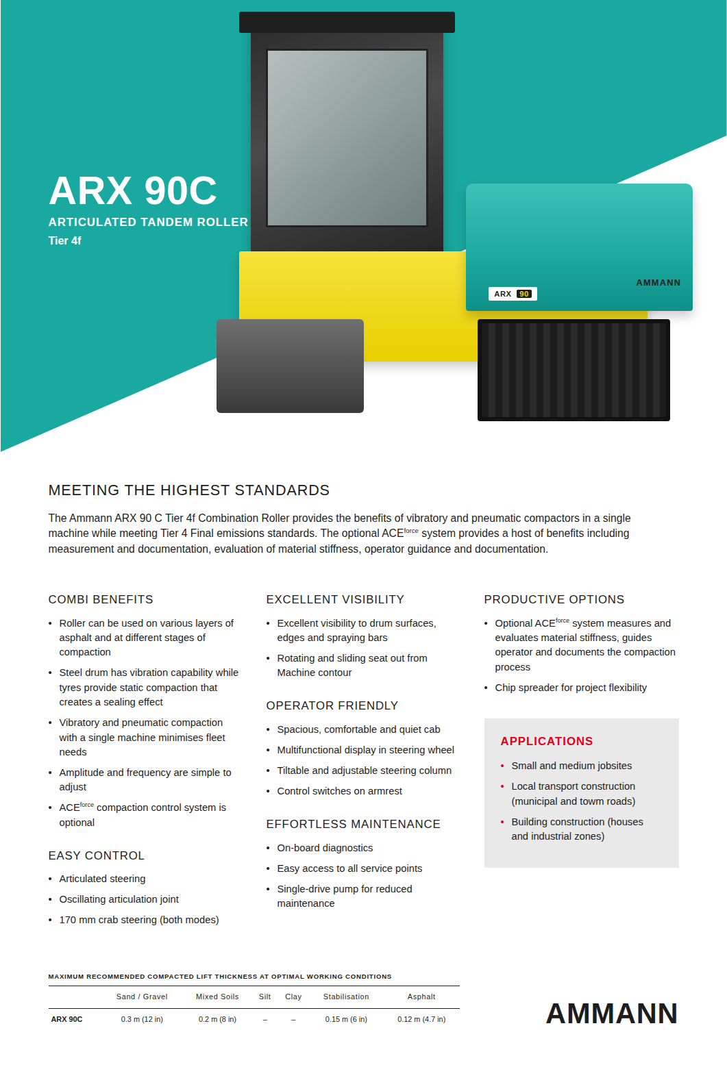AMMANN
ARX 90
AMMANN
ARX 90C
Articulated Tandem Roller
Tier 4f
Meeting the highest standards
The Ammann ARX 90 C Tier 4f Combination Roller provides the benefits of vibratory and pneumatic compactors in a single machine while meeting Tier 4 Final emissions standards. The optional ACEforce system provides a host of benefits including measurement and documentation, evaluation of material stiffness, operator guidance and documentation.
Combi benefits
Roller can be used on various layers of asphalt and at different stages of compaction
Steel drum has vibration capability while tyres provide static compaction that creates a sealing effect
Vibratory and pneumatic compaction with a single machine minimises fleet needs
Amplitude and frequency are simple to adjust
ACEforce compaction control system is optional
Easy control
Articulated steering
Oscillating articulation joint
170 mm crab steering (both modes)
Excellent visibility
Excellent visibility to drum surfaces, edges and spraying bars
Rotating and sliding seat out from Machine contour
Operator friendly
Spacious, comfortable and quiet cab
Multifunctional display in steering wheel
Tiltable and adjustable steering column
Control switches on armrest
Effortless maintenance
On-board diagnostics
Easy access to all service points
Single-drive pump for reduced maintenance
Productive options
Optional ACEforce system measures and evaluates material stiffness, guides operator and documents the compaction process
Chip spreader for project flexibility
Applications
Small and medium jobsites
Local transport construction (municipal and towm roads)
Building construction (houses and industrial zones)
Maximum recommended compacted lift thickness at optimal working conditions
| | Sand / Gravel | Mixed Soils | Silt | Clay | Stabilisation | Asphalt |
| --- | --- | --- | --- | --- | --- | --- |
| ARX 90C | 0.3 m (12 in) | 0.2 m (8 in) | – | – | 0.15 m (6 in) | 0.12 m (4.7 in) |
AMMANN